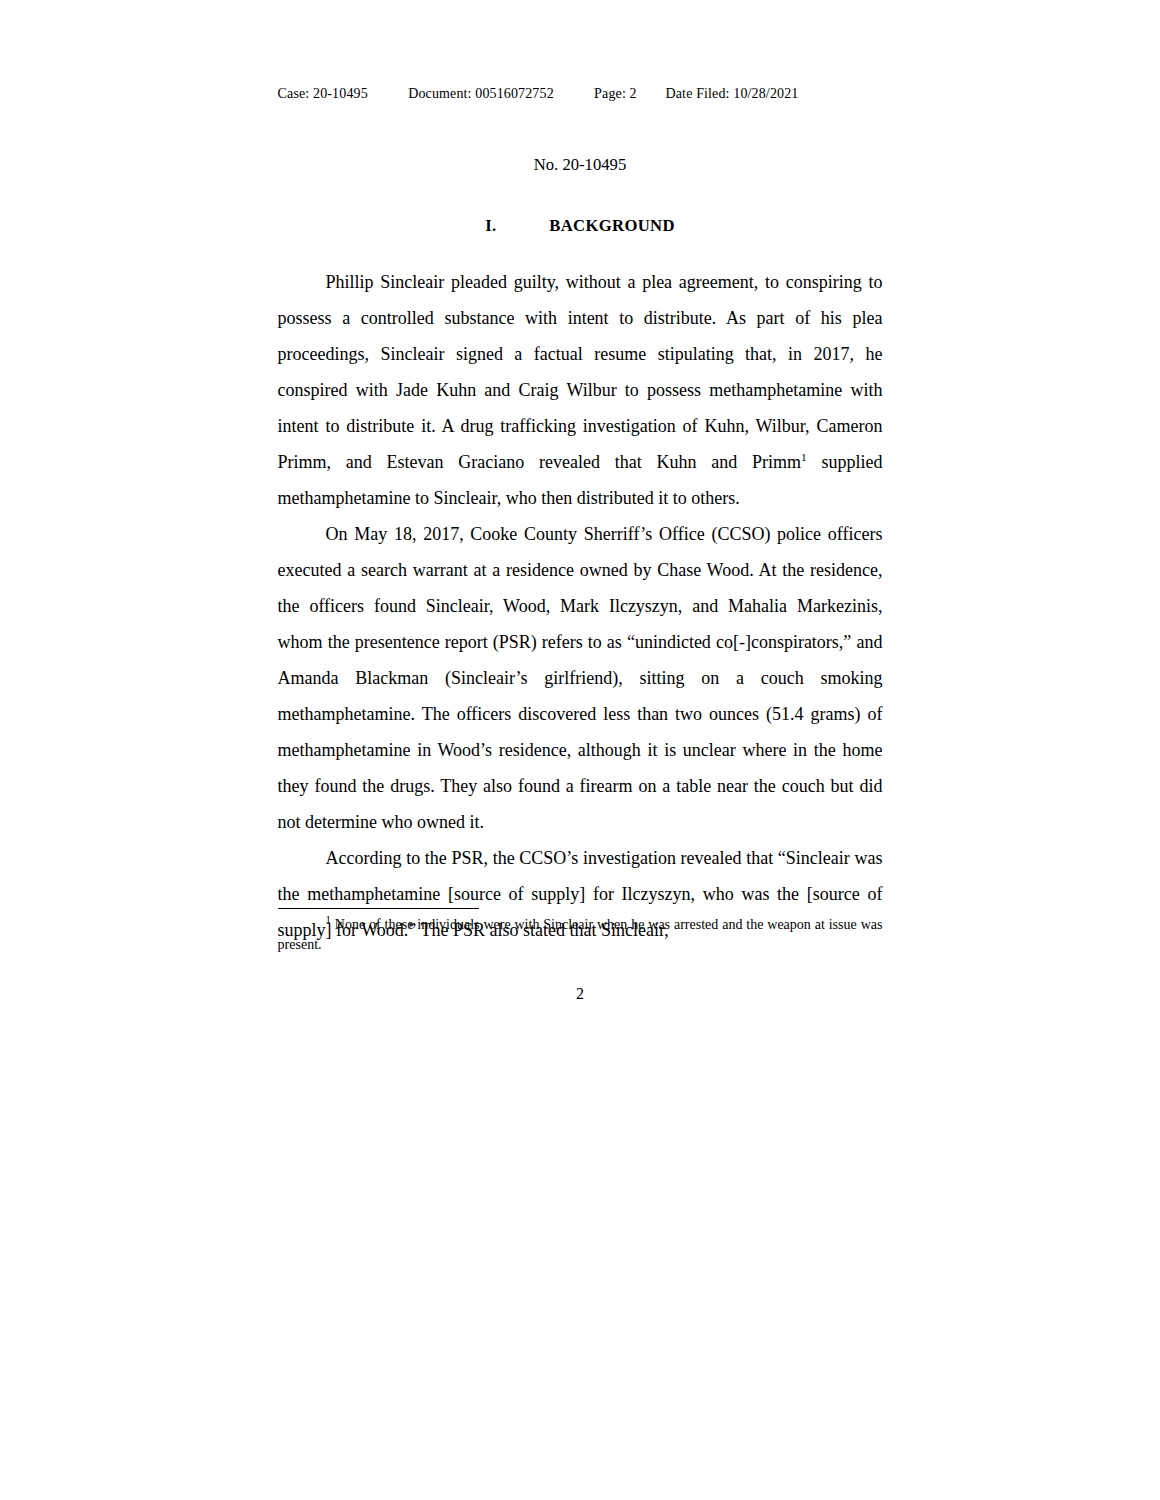Case: 20-10495 Document: 00516072752 Page: 2 Date Filed: 10/28/2021
No. 20-10495
I. BACKGROUND
Phillip Sincleair pleaded guilty, without a plea agreement, to conspiring to possess a controlled substance with intent to distribute. As part of his plea proceedings, Sincleair signed a factual resume stipulating that, in 2017, he conspired with Jade Kuhn and Craig Wilbur to possess methamphetamine with intent to distribute it. A drug trafficking investigation of Kuhn, Wilbur, Cameron Primm, and Estevan Graciano revealed that Kuhn and Primm1 supplied methamphetamine to Sincleair, who then distributed it to others.
On May 18, 2017, Cooke County Sherriff’s Office (CCSO) police officers executed a search warrant at a residence owned by Chase Wood. At the residence, the officers found Sincleair, Wood, Mark Ilczyszyn, and Mahalia Markezinis, whom the presentence report (PSR) refers to as “unindicted co[-]conspirators,” and Amanda Blackman (Sincleair’s girlfriend), sitting on a couch smoking methamphetamine. The officers discovered less than two ounces (51.4 grams) of methamphetamine in Wood’s residence, although it is unclear where in the home they found the drugs. They also found a firearm on a table near the couch but did not determine who owned it.
According to the PSR, the CCSO’s investigation revealed that “Sincleair was the methamphetamine [source of supply] for Ilczyszyn, who was the [source of supply] for Wood.” The PSR also stated that Sincleair,
1 None of these individuals were with Sincleair when he was arrested and the weapon at issue was present.
2